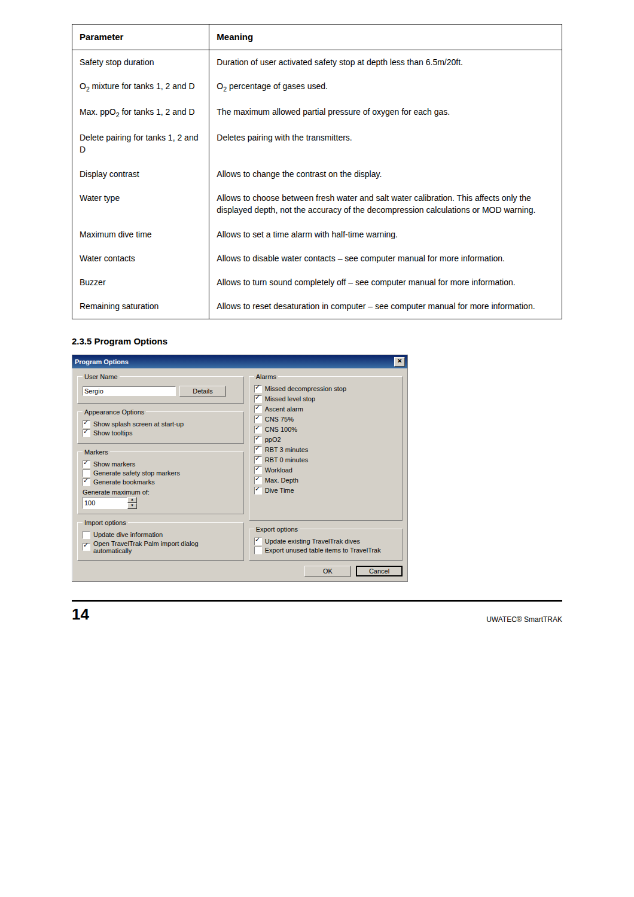| Parameter | Meaning |
| --- | --- |
| Safety stop duration | Duration of user activated safety stop at depth less than 6.5m/20ft. |
| O 2 mixture for tanks 1, 2 and D | O 2 percentage of gases used. |
| Max. ppO 2 for tanks 1, 2 and D | The maximum allowed partial pressure of oxygen for each gas. |
| Delete pairing for tanks 1, 2 and D | Deletes pairing with the transmitters. |
| Display contrast | Allows to change the contrast on the display. |
| Water type | Allows to choose between fresh water and salt water calibration. This affects only the displayed depth, not the accuracy of the decompression calculations or MOD warning. |
| Maximum dive time | Allows to set a time alarm with half-time warning. |
| Water contacts | Allows to disable water contacts – see computer manual for more information. |
| Buzzer | Allows to turn sound completely off – see computer manual for more information. |
| Remaining saturation | Allows to reset desaturation in computer – see computer manual for more information. |
2.3.5 Program Options
Program Options ✕
User Name
Details
Appearance Options
Show splash screen at start-up
Show tooltips
Markers
Show markers
Generate safety stop markers
Generate bookmarks
Generate maximum of:
▲
▼
Import options
Update dive information
Open TravelTrak Palm import dialog automatically
Alarms
Missed decompression stop
Missed level stop
Ascent alarm
CNS 75%
CNS 100%
ppO2
RBT 3 minutes
RBT 0 minutes
Workload
Max. Depth
Dive Time
Export options
Update existing TravelTrak dives
Export unused table items to TravelTrak
OK Cancel
14
UWATEC® SmartTRAK